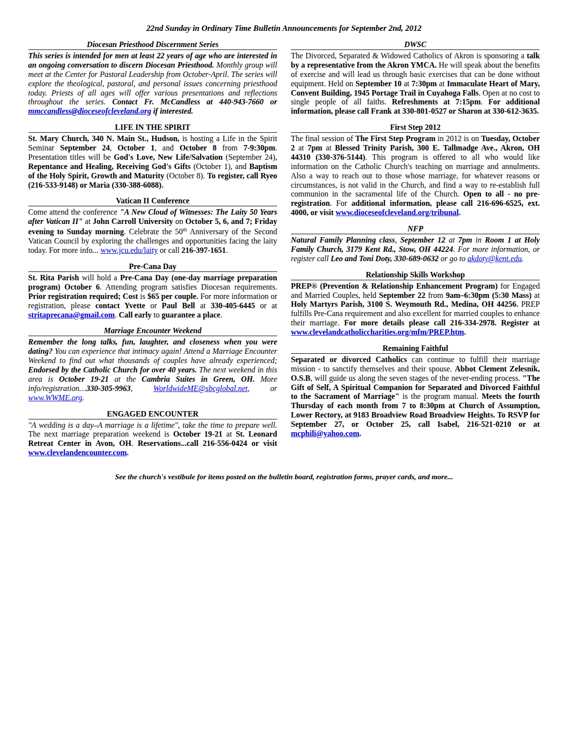22nd Sunday in Ordinary Time Bulletin Announcements for September 2nd, 2012
Diocesan Priesthood Discernment Series
This series is intended for men at least 22 years of age who are interested in an ongoing conversation to discern Diocesan Priesthood. Monthly group will meet at the Center for Pastoral Leadership from October-April. The series will explore the theological, pastoral, and personal issues concerning priesthood today. Priests of all ages will offer various presentations and reflections throughout the series. Contact Fr. McCandless at 440-943-7660 or mmccandless@dioceseofcleveland.org if interested.
LIFE IN THE SPIRIT
St. Mary Church, 340 N. Main St., Hudson, is hosting a Life in the Spirit Seminar September 24, October 1, and October 8 from 7-9:30pm. Presentation titles will be God's Love, New Life/Salvation (September 24), Repentance and Healing, Receiving God's Gifts (October 1), and Baptism of the Holy Spirit, Growth and Maturity (October 8). To register, call Ryeo (216-533-9148) or Maria (330-388-6088).
Vatican II Conference
Come attend the conference "A New Cloud of Witnesses: The Laity 50 Years after Vatican II" at John Carroll University on October 5, 6, and 7; Friday evening to Sunday morning. Celebrate the 50th Anniversary of the Second Vatican Council by exploring the challenges and opportunities facing the laity today. For more info... www.jcu.edu/laity or call 216-397-1651.
Pre-Cana Day
St. Rita Parish will hold a Pre-Cana Day (one-day marriage preparation program) October 6. Attending program satisfies Diocesan requirements. Prior registration required; Cost is $65 per couple. For more information or registration, please contact Yvette or Paul Bell at 330-405-6445 or at stritaprecana@gmail.com. Call early to guarantee a place.
Marriage Encounter Weekend
Remember the long talks, fun, laughter, and closeness when you were dating? You can experience that intimacy again! Attend a Marriage Encounter Weekend to find out what thousands of couples have already experienced; Endorsed by the Catholic Church for over 40 years. The next weekend in this area is October 19-21 at the Cambria Suites in Green, OH. More info/registration…330-305-9963, WorldwideME@sbcglobal.net, or www.WWME.org.
ENGAGED ENCOUNTER
"A wedding is a day–A marriage is a lifetime", take the time to prepare well. The next marriage preparation weekend is October 19-21 at St. Leonard Retreat Center in Avon, OH. Reservations...call 216-556-0424 or visit www.clevelandencounter.com.
DWSC
The Divorced, Separated & Widowed Catholics of Akron is sponsoring a talk by a representative from the Akron YMCA. He will speak about the benefits of exercise and will lead us through basic exercises that can be done without equipment. Held on September 10 at 7:30pm at Immaculate Heart of Mary, Convent Building, 1945 Portage Trail in Cuyahoga Falls. Open at no cost to single people of all faiths. Refreshments at 7:15pm. For additional information, please call Frank at 330-801-0527 or Sharon at 330-612-3635.
First Step 2012
The final session of The First Step Program in 2012 is on Tuesday, October 2 at 7pm at Blessed Trinity Parish, 300 E. Tallmadge Ave., Akron, OH 44310 (330-376-5144). This program is offered to all who would like information on the Catholic Church's teaching on marriage and annulments. Also a way to reach out to those whose marriage, for whatever reasons or circumstances, is not valid in the Church, and find a way to re-establish full communion in the sacramental life of the Church. Open to all - no pre-registration. For additional information, please call 216-696-6525, ext. 4000, or visit www.dioceseofcleveland.org/tribunal.
NFP
Natural Family Planning class, September 12 at 7pm in Room 1 at Holy Family Church, 3179 Kent Rd., Stow, OH 44224. For more information, or register call Leo and Toni Doty, 330-689-0632 or go to akdoty@kent.edu.
Relationship Skills Workshop
PREP® (Prevention & Relationship Enhancement Program) for Engaged and Married Couples, held September 22 from 9am–6:30pm (5:30 Mass) at Holy Martyrs Parish, 3100 S. Weymouth Rd., Medina, OH 44256. PREP fulfills Pre-Cana requirement and also excellent for married couples to enhance their marriage. For more details please call 216-334-2978. Register at www.clevelandcatholiccharities.org/mfm/PREP.htm.
Remaining Faithful
Separated or divorced Catholics can continue to fulfill their marriage mission - to sanctify themselves and their spouse. Abbot Clement Zelesnik, O.S.B, will guide us along the seven stages of the never-ending process. "The Gift of Self, A Spiritual Companion for Separated and Divorced Faithful to the Sacrament of Marriage" is the program manual. Meets the fourth Thursday of each month from 7 to 8:30pm at Church of Assumption, Lower Rectory, at 9183 Broadview Road Broadview Heights. To RSVP for September 27, or October 25, call Isabel, 216-521-0210 or at mcphili@yahoo.com.
See the church's vestibule for items posted on the bulletin board, registration forms, prayer cards, and more...